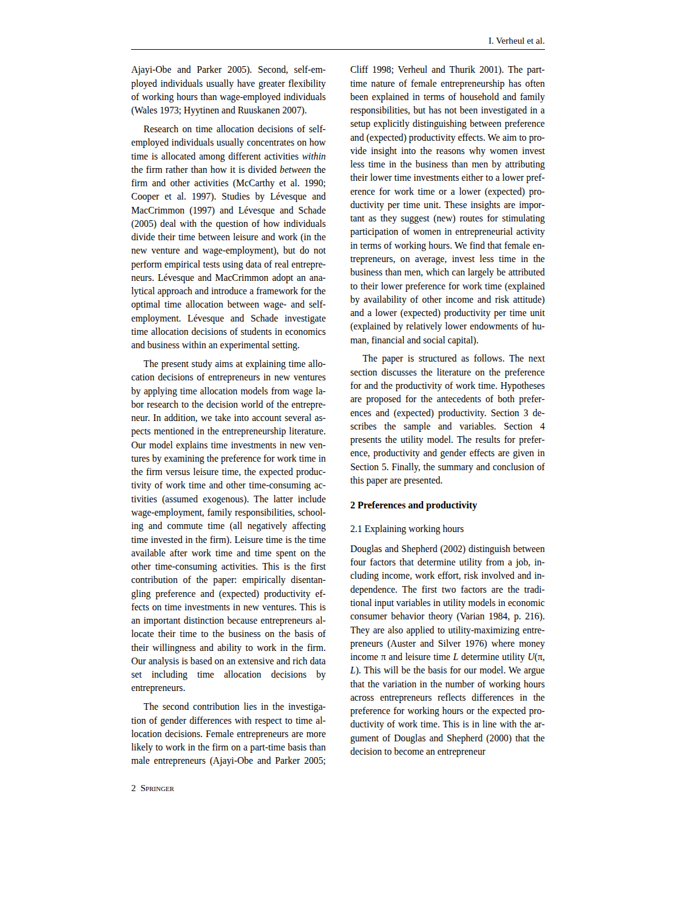I. Verheul et al.
Ajayi-Obe and Parker 2005). Second, self-employed individuals usually have greater flexibility of working hours than wage-employed individuals (Wales 1973; Hyytinen and Ruuskanen 2007).
Research on time allocation decisions of self-employed individuals usually concentrates on how time is allocated among different activities within the firm rather than how it is divided between the firm and other activities (McCarthy et al. 1990; Cooper et al. 1997). Studies by Lévesque and MacCrimmon (1997) and Lévesque and Schade (2005) deal with the question of how individuals divide their time between leisure and work (in the new venture and wage-employment), but do not perform empirical tests using data of real entrepreneurs. Lévesque and MacCrimmon adopt an analytical approach and introduce a framework for the optimal time allocation between wage- and self-employment. Lévesque and Schade investigate time allocation decisions of students in economics and business within an experimental setting.
The present study aims at explaining time allocation decisions of entrepreneurs in new ventures by applying time allocation models from wage labor research to the decision world of the entrepreneur. In addition, we take into account several aspects mentioned in the entrepreneurship literature. Our model explains time investments in new ventures by examining the preference for work time in the firm versus leisure time, the expected productivity of work time and other time-consuming activities (assumed exogenous). The latter include wage-employment, family responsibilities, schooling and commute time (all negatively affecting time invested in the firm). Leisure time is the time available after work time and time spent on the other time-consuming activities. This is the first contribution of the paper: empirically disentangling preference and (expected) productivity effects on time investments in new ventures. This is an important distinction because entrepreneurs allocate their time to the business on the basis of their willingness and ability to work in the firm. Our analysis is based on an extensive and rich data set including time allocation decisions by entrepreneurs.
The second contribution lies in the investigation of gender differences with respect to time allocation decisions. Female entrepreneurs are more likely to work in the firm on a part-time basis than male entrepreneurs (Ajayi-Obe and Parker 2005; Cliff 1998; Verheul and Thurik 2001). The part-time nature of female entrepreneurship has often been explained in terms of household and family responsibilities, but has not been investigated in a setup explicitly distinguishing between preference and (expected) productivity effects. We aim to provide insight into the reasons why women invest less time in the business than men by attributing their lower time investments either to a lower preference for work time or a lower (expected) productivity per time unit. These insights are important as they suggest (new) routes for stimulating participation of women in entrepreneurial activity in terms of working hours. We find that female entrepreneurs, on average, invest less time in the business than men, which can largely be attributed to their lower preference for work time (explained by availability of other income and risk attitude) and a lower (expected) productivity per time unit (explained by relatively lower endowments of human, financial and social capital).
The paper is structured as follows. The next section discusses the literature on the preference for and the productivity of work time. Hypotheses are proposed for the antecedents of both preferences and (expected) productivity. Section 3 describes the sample and variables. Section 4 presents the utility model. The results for preference, productivity and gender effects are given in Section 5. Finally, the summary and conclusion of this paper are presented.
2 Preferences and productivity
2.1 Explaining working hours
Douglas and Shepherd (2002) distinguish between four factors that determine utility from a job, including income, work effort, risk involved and independence. The first two factors are the traditional input variables in utility models in economic consumer behavior theory (Varian 1984, p. 216). They are also applied to utility-maximizing entrepreneurs (Auster and Silver 1976) where money income π and leisure time L determine utility U(π, L). This will be the basis for our model. We argue that the variation in the number of working hours across entrepreneurs reflects differences in the preference for working hours or the expected productivity of work time. This is in line with the argument of Douglas and Shepherd (2000) that the decision to become an entrepreneur
2 Springer